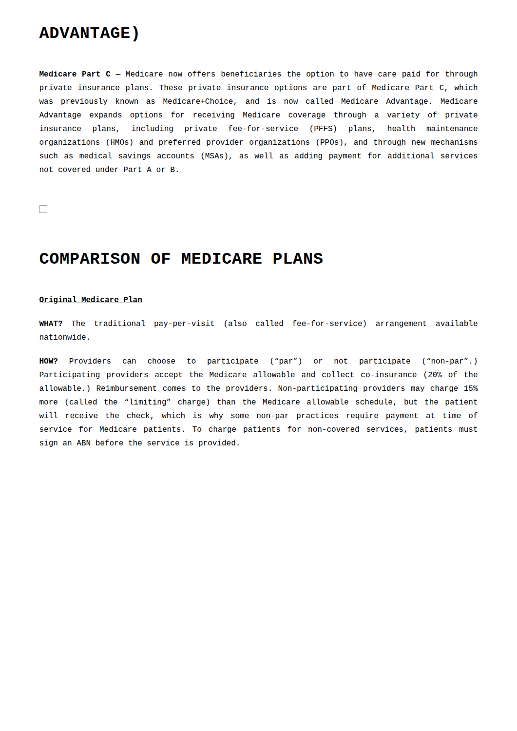ADVANTAGE)
Medicare Part C — Medicare now offers beneficiaries the option to have care paid for through private insurance plans. These private insurance options are part of Medicare Part C, which was previously known as Medicare+Choice, and is now called Medicare Advantage. Medicare Advantage expands options for receiving Medicare coverage through a variety of private insurance plans, including private fee-for-service (PFFS) plans, health maintenance organizations (HMOs) and preferred provider organizations (PPOs), and through new mechanisms such as medical savings accounts (MSAs), as well as adding payment for additional services not covered under Part A or B.
COMPARISON OF MEDICARE PLANS
Original Medicare Plan
WHAT? The traditional pay-per-visit (also called fee-for-service) arrangement available nationwide.
HOW? Providers can choose to participate (“par”) or not participate (“non-par”.) Participating providers accept the Medicare allowable and collect co-insurance (20% of the allowable.) Reimbursement comes to the providers. Non-participating providers may charge 15% more (called the “limiting” charge) than the Medicare allowable schedule, but the patient will receive the check, which is why some non-par practices require payment at time of service for Medicare patients. To charge patients for non-covered services, patients must sign an ABN before the service is provided.